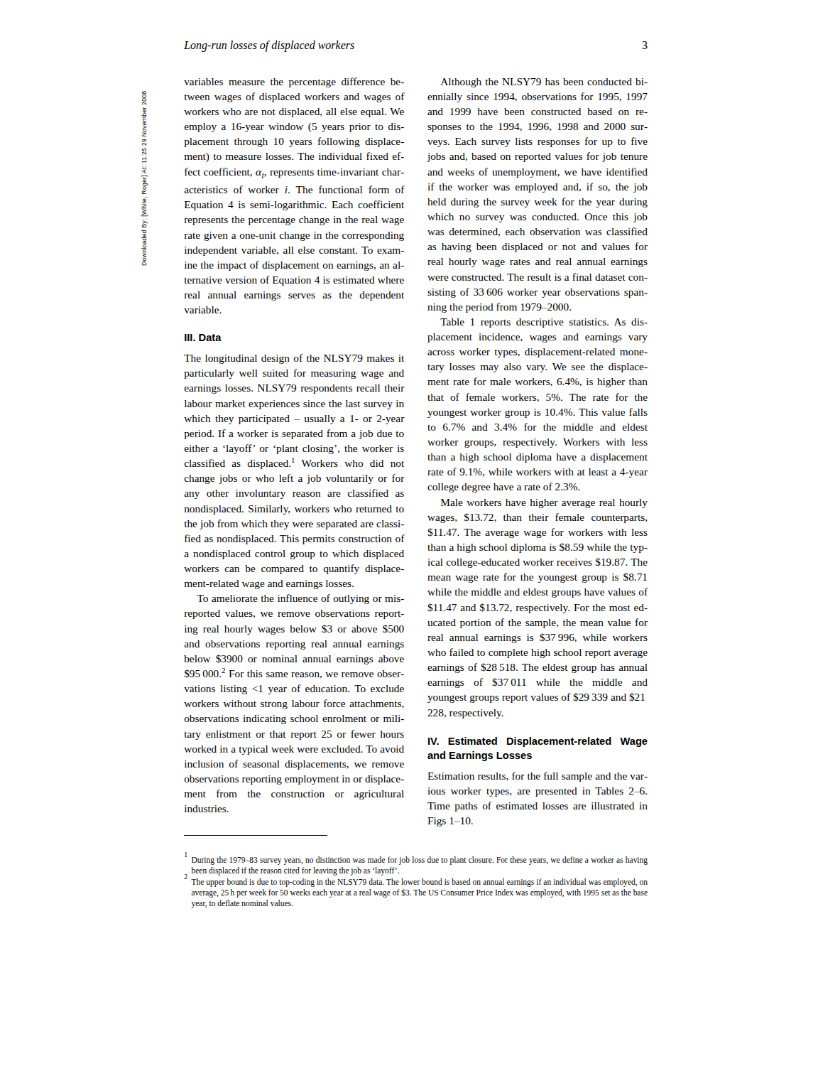Downloaded By: [White, Roger] At: 11:25 29 November 2008
Long-run losses of displaced workers
3
variables measure the percentage difference between wages of displaced workers and wages of workers who are not displaced, all else equal. We employ a 16-year window (5 years prior to displacement through 10 years following displacement) to measure losses. The individual fixed effect coefficient, αi, represents time-invariant characteristics of worker i. The functional form of Equation 4 is semi-logarithmic. Each coefficient represents the percentage change in the real wage rate given a one-unit change in the corresponding independent variable, all else constant. To examine the impact of displacement on earnings, an alternative version of Equation 4 is estimated where real annual earnings serves as the dependent variable.
III. Data
The longitudinal design of the NLSY79 makes it particularly well suited for measuring wage and earnings losses. NLSY79 respondents recall their labour market experiences since the last survey in which they participated – usually a 1- or 2-year period. If a worker is separated from a job due to either a ‘layoff’ or ‘plant closing’, the worker is classified as displaced.1 Workers who did not change jobs or who left a job voluntarily or for any other involuntary reason are classified as nondisplaced. Similarly, workers who returned to the job from which they were separated are classified as nondisplaced. This permits construction of a nondisplaced control group to which displaced workers can be compared to quantify displacement-related wage and earnings losses.
To ameliorate the influence of outlying or mis-reported values, we remove observations reporting real hourly wages below $3 or above $500 and observations reporting real annual earnings below $3900 or nominal annual earnings above $95 000.2 For this same reason, we remove observations listing <1 year of education. To exclude workers without strong labour force attachments, observations indicating school enrolment or military enlistment or that report 25 or fewer hours worked in a typical week were excluded. To avoid inclusion of seasonal displacements, we remove observations reporting employment in or displacement from the construction or agricultural industries.
Although the NLSY79 has been conducted biennially since 1994, observations for 1995, 1997 and 1999 have been constructed based on responses to the 1994, 1996, 1998 and 2000 surveys. Each survey lists responses for up to five jobs and, based on reported values for job tenure and weeks of unemployment, we have identified if the worker was employed and, if so, the job held during the survey week for the year during which no survey was conducted. Once this job was determined, each observation was classified as having been displaced or not and values for real hourly wage rates and real annual earnings were constructed. The result is a final dataset consisting of 33 606 worker year observations spanning the period from 1979–2000.
Table 1 reports descriptive statistics. As displacement incidence, wages and earnings vary across worker types, displacement-related monetary losses may also vary. We see the displacement rate for male workers, 6.4%, is higher than that of female workers, 5%. The rate for the youngest worker group is 10.4%. This value falls to 6.7% and 3.4% for the middle and eldest worker groups, respectively. Workers with less than a high school diploma have a displacement rate of 9.1%, while workers with at least a 4-year college degree have a rate of 2.3%.
Male workers have higher average real hourly wages, $13.72, than their female counterparts, $11.47. The average wage for workers with less than a high school diploma is $8.59 while the typical college-educated worker receives $19.87. The mean wage rate for the youngest group is $8.71 while the middle and eldest groups have values of $11.47 and $13.72, respectively. For the most educated portion of the sample, the mean value for real annual earnings is $37 996, while workers who failed to complete high school report average earnings of $28 518. The eldest group has annual earnings of $37 011 while the middle and youngest groups report values of $29 339 and $21 228, respectively.
IV. Estimated Displacement-related Wage and Earnings Losses
Estimation results, for the full sample and the various worker types, are presented in Tables 2–6. Time paths of estimated losses are illustrated in Figs 1–10.
1During the 1979–83 survey years, no distinction was made for job loss due to plant closure. For these years, we define a worker as having been displaced if the reason cited for leaving the job as ‘layoff’.
2The upper bound is due to top-coding in the NLSY79 data. The lower bound is based on annual earnings if an individual was employed, on average, 25 h per week for 50 weeks each year at a real wage of $3. The US Consumer Price Index was employed, with 1995 set as the base year, to deflate nominal values.